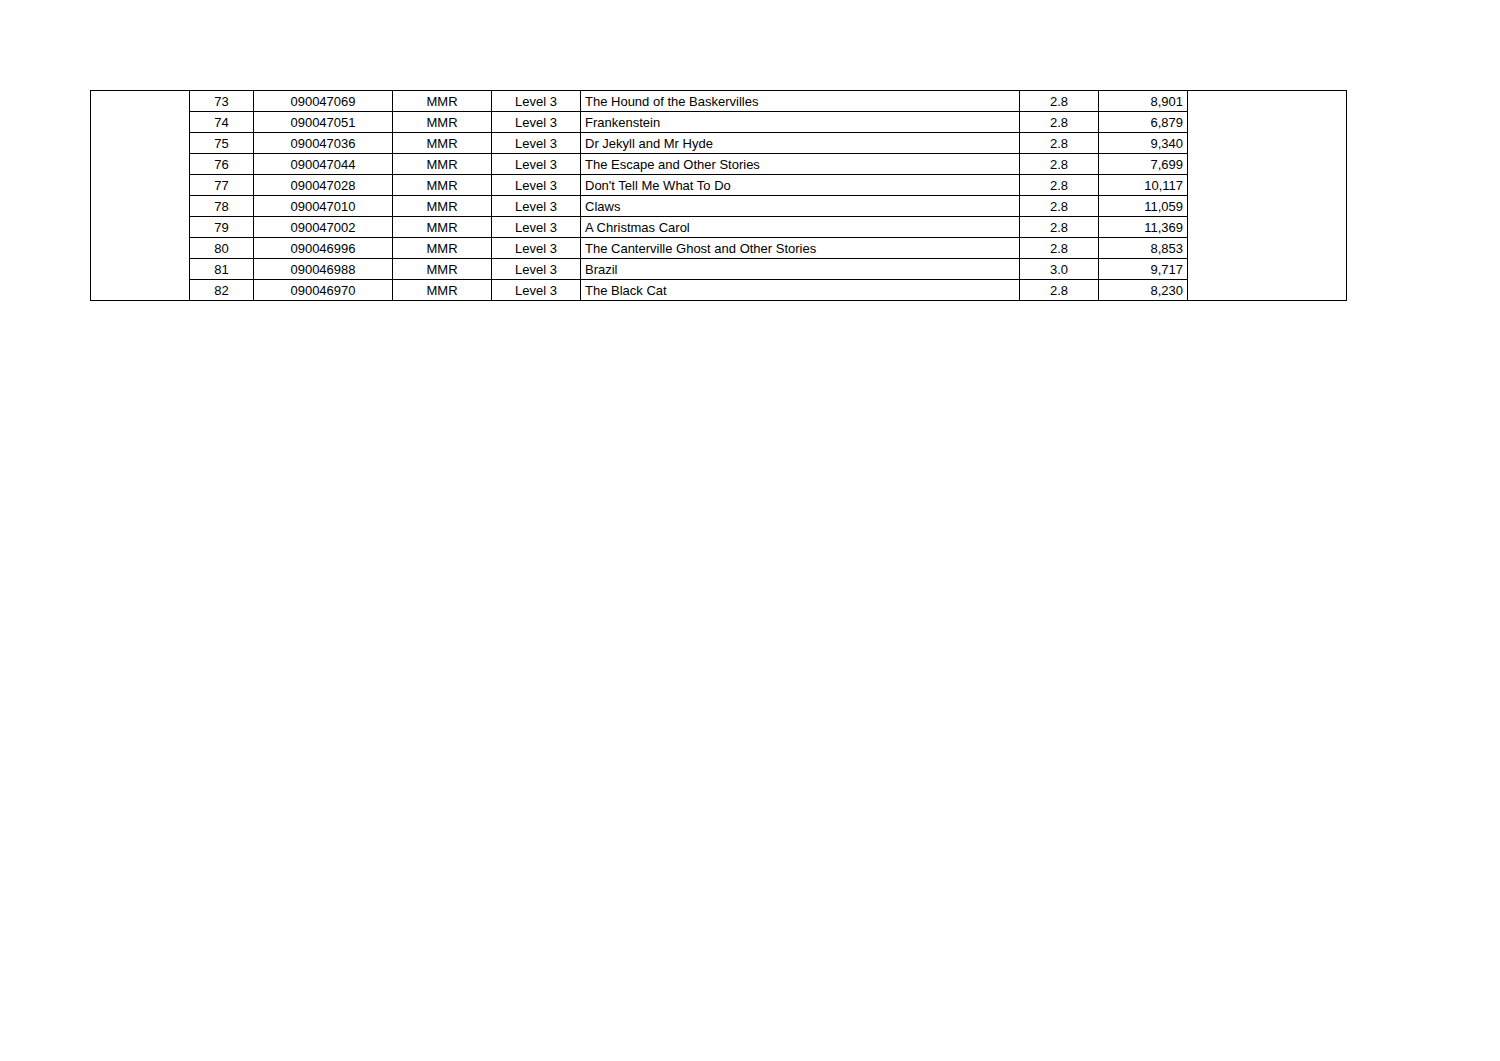| | 73 | 090047069 | MMR | Level 3 | The Hound of the Baskervilles | 2.8 | 8,901 | |
| | 74 | 090047051 | MMR | Level 3 | Frankenstein | 2.8 | 6,879 | |
| | 75 | 090047036 | MMR | Level 3 | Dr Jekyll and Mr Hyde | 2.8 | 9,340 | |
| | 76 | 090047044 | MMR | Level 3 | The Escape and Other Stories | 2.8 | 7,699 | |
| | 77 | 090047028 | MMR | Level 3 | Don't Tell Me What To Do | 2.8 | 10,117 | |
| | 78 | 090047010 | MMR | Level 3 | Claws | 2.8 | 11,059 | |
| | 79 | 090047002 | MMR | Level 3 | A Christmas Carol | 2.8 | 11,369 | |
| | 80 | 090046996 | MMR | Level 3 | The Canterville Ghost and Other Stories | 2.8 | 8,853 | |
| | 81 | 090046988 | MMR | Level 3 | Brazil | 3.0 | 9,717 | |
| | 82 | 090046970 | MMR | Level 3 | The Black Cat | 2.8 | 8,230 | |